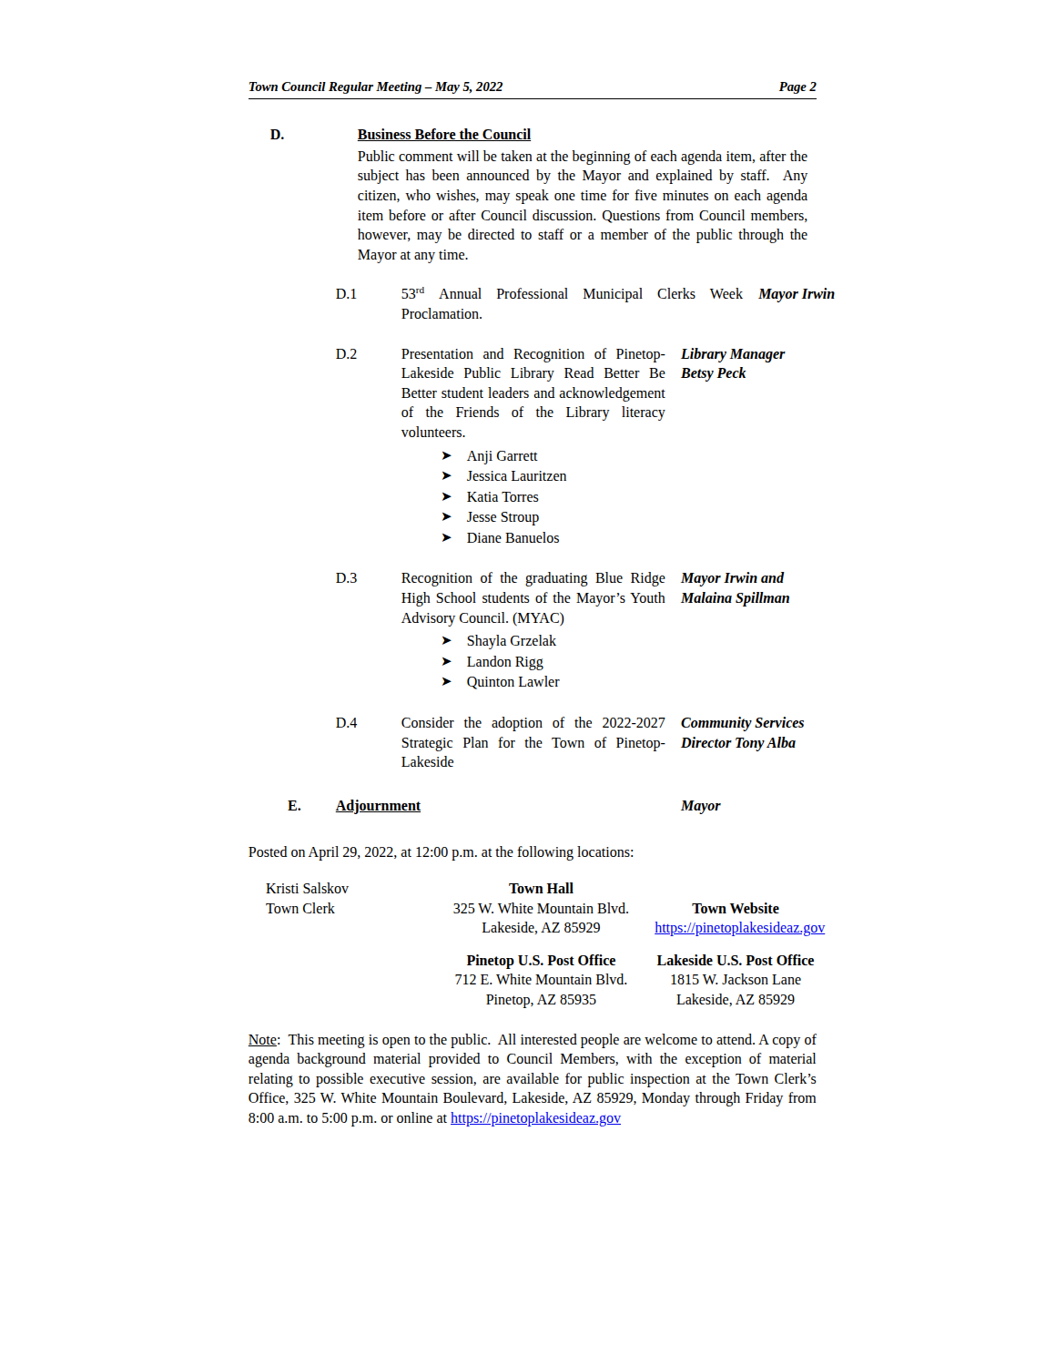Town Council Regular Meeting – May 5, 2022
Page 2
D.
Business Before the Council
Public comment will be taken at the beginning of each agenda item, after the subject has been announced by the Mayor and explained by staff. Any citizen, who wishes, may speak one time for five minutes on each agenda item before or after Council discussion. Questions from Council members, however, may be directed to staff or a member of the public through the Mayor at any time.
D.1
53rd Annual Professional Municipal Clerks Week Proclamation.
Mayor Irwin
D.2
Presentation and Recognition of Pinetop-Lakeside Public Library Read Better Be Better student leaders and acknowledgement of the Friends of the Library literacy volunteers.
Anji Garrett
Jessica Lauritzen
Katia Torres
Jesse Stroup
Diane Banuelos
Library Manager Betsy Peck
D.3
Recognition of the graduating Blue Ridge High School students of the Mayor’s Youth Advisory Council. (MYAC)
Shayla Grzelak
Landon Rigg
Quinton Lawler
Mayor Irwin and Malaina Spillman
D.4
Consider the adoption of the 2022-2027 Strategic Plan for the Town of Pinetop-Lakeside
Community Services Director Tony Alba
E.
Adjournment
Mayor
Posted on April 29, 2022, at 12:00 p.m. at the following locations:
Kristi Salskov
Town Hall
Town Clerk
325 W. White Mountain Blvd.
Town Website
Lakeside, AZ 85929
https://pinetoplakesideaz.gov
Pinetop U.S. Post Office
Lakeside U.S. Post Office
712 E. White Mountain Blvd.
1815 W. Jackson Lane
Pinetop, AZ 85935
Lakeside, AZ 85929
Note: This meeting is open to the public. All interested people are welcome to attend. A copy of agenda background material provided to Council Members, with the exception of material relating to possible executive session, are available for public inspection at the Town Clerk’s Office, 325 W. White Mountain Boulevard, Lakeside, AZ 85929, Monday through Friday from 8:00 a.m. to 5:00 p.m. or online at https://pinetoplakesideaz.gov